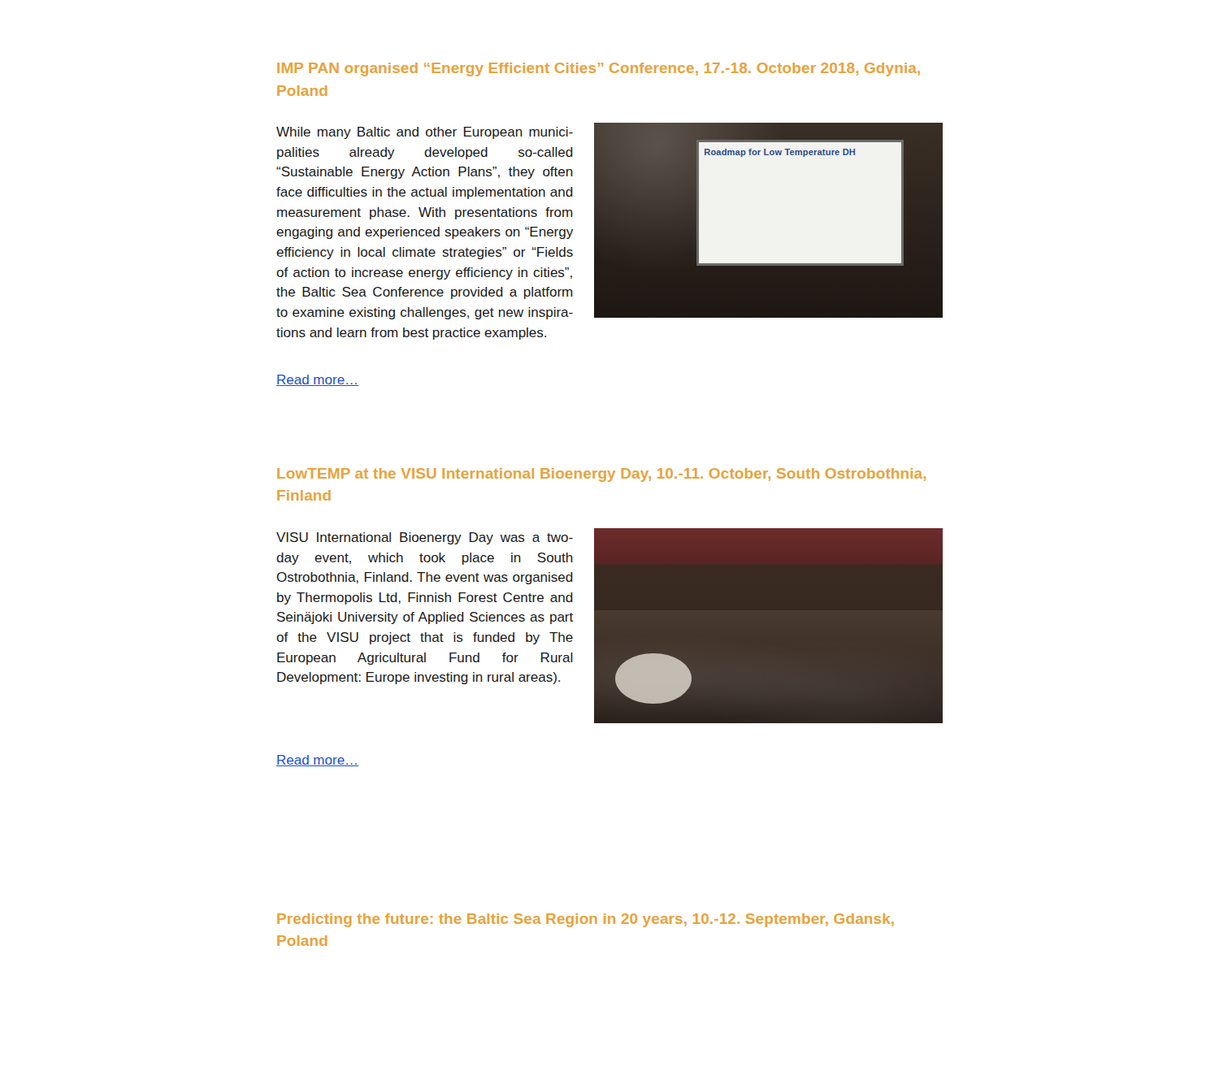IMP PAN organised “Energy Efficient Cities” Conference, 17.-18. October 2018, Gdynia, Poland
While many Baltic and other European municipalities already developed so-called “Sustainable Energy Action Plans”, they often face difficulties in the actual implementation and measurement phase. With presentations from engaging and experienced speakers on “Energy efficiency in local climate strategies” or “Fields of action to increase energy efficiency in cities”, the Baltic Sea Conference provided a platform to examine existing challenges, get new inspirations and learn from best practice examples.
Read more…
LowTEMP at the VISU International Bioenergy Day, 10.-11. October, South Ostrobothnia, Finland
VISU International Bioenergy Day was a two-day event, which took place in South Ostrobothnia, Finland. The event was organised by Thermopolis Ltd, Finnish Forest Centre and Seinäjoki University of Applied Sciences as part of the VISU project that is funded by The European Agricultural Fund for Rural Development: Europe investing in rural areas).
Read more…
Predicting the future: the Baltic Sea Region in 20 years, 10.-12. September, Gdansk, Poland